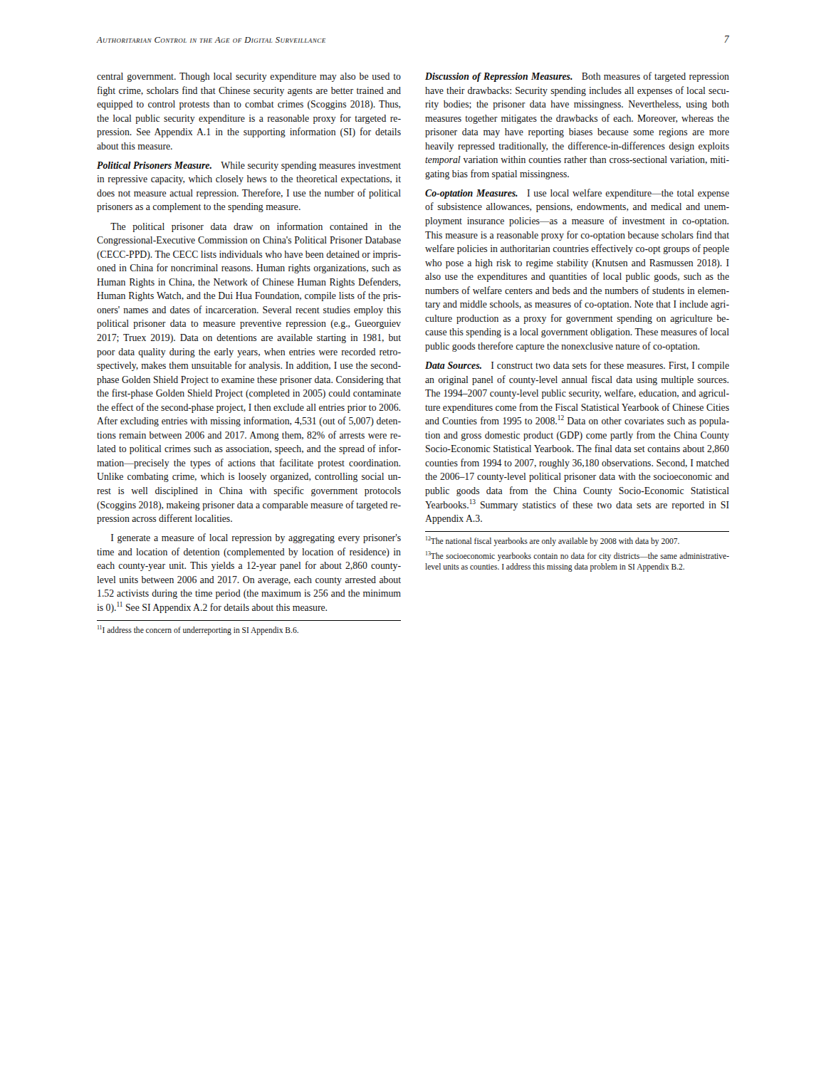Authoritarian Control in the Age of Digital Surveillance 7
central government. Though local security expenditure may also be used to fight crime, scholars find that Chinese security agents are better trained and equipped to control protests than to combat crimes (Scoggins 2018). Thus, the local public security expenditure is a reasonable proxy for targeted repression. See Appendix A.1 in the supporting information (SI) for details about this measure.
Political Prisoners Measure. While security spending measures investment in repressive capacity, which closely hews to the theoretical expectations, it does not measure actual repression. Therefore, I use the number of political prisoners as a complement to the spending measure.
The political prisoner data draw on information contained in the Congressional-Executive Commission on China's Political Prisoner Database (CECC-PPD). The CECC lists individuals who have been detained or imprisoned in China for noncriminal reasons. Human rights organizations, such as Human Rights in China, the Network of Chinese Human Rights Defenders, Human Rights Watch, and the Dui Hua Foundation, compile lists of the prisoners' names and dates of incarceration. Several recent studies employ this political prisoner data to measure preventive repression (e.g., Gueorguiev 2017; Truex 2019). Data on detentions are available starting in 1981, but poor data quality during the early years, when entries were recorded retrospectively, makes them unsuitable for analysis. In addition, I use the second-phase Golden Shield Project to examine these prisoner data. Considering that the first-phase Golden Shield Project (completed in 2005) could contaminate the effect of the second-phase project, I then exclude all entries prior to 2006. After excluding entries with missing information, 4,531 (out of 5,007) detentions remain between 2006 and 2017. Among them, 82% of arrests were related to political crimes such as association, speech, and the spread of information—precisely the types of actions that facilitate protest coordination. Unlike combating crime, which is loosely organized, controlling social unrest is well disciplined in China with specific government protocols (Scoggins 2018), makeing prisoner data a comparable measure of targeted repression across different localities.
I generate a measure of local repression by aggregating every prisoner's time and location of detention (complemented by location of residence) in each county-year unit. This yields a 12-year panel for about 2,860 county-level units between 2006 and 2017. On average, each county arrested about 1.52 activists during the time period (the maximum is 256 and the minimum is 0).11 See SI Appendix A.2 for details about this measure.
11I address the concern of underreporting in SI Appendix B.6.
Discussion of Repression Measures. Both measures of targeted repression have their drawbacks: Security spending includes all expenses of local security bodies; the prisoner data have missingness. Nevertheless, using both measures together mitigates the drawbacks of each. Moreover, whereas the prisoner data may have reporting biases because some regions are more heavily repressed traditionally, the difference-in-differences design exploits temporal variation within counties rather than cross-sectional variation, mitigating bias from spatial missingness.
Co-optation Measures. I use local welfare expenditure—the total expense of subsistence allowances, pensions, endowments, and medical and unemployment insurance policies—as a measure of investment in co-optation. This measure is a reasonable proxy for co-optation because scholars find that welfare policies in authoritarian countries effectively co-opt groups of people who pose a high risk to regime stability (Knutsen and Rasmussen 2018). I also use the expenditures and quantities of local public goods, such as the numbers of welfare centers and beds and the numbers of students in elementary and middle schools, as measures of co-optation. Note that I include agriculture production as a proxy for government spending on agriculture because this spending is a local government obligation. These measures of local public goods therefore capture the nonexclusive nature of co-optation.
Data Sources. I construct two data sets for these measures. First, I compile an original panel of county-level annual fiscal data using multiple sources. The 1994–2007 county-level public security, welfare, education, and agriculture expenditures come from the Fiscal Statistical Yearbook of Chinese Cities and Counties from 1995 to 2008.12 Data on other covariates such as population and gross domestic product (GDP) come partly from the China County Socio-Economic Statistical Yearbook. The final data set contains about 2,860 counties from 1994 to 2007, roughly 36,180 observations. Second, I matched the 2006–17 county-level political prisoner data with the socioeconomic and public goods data from the China County Socio-Economic Statistical Yearbooks.13 Summary statistics of these two data sets are reported in SI Appendix A.3.
12The national fiscal yearbooks are only available by 2008 with data by 2007.
13The socioeconomic yearbooks contain no data for city districts—the same administrative-level units as counties. I address this missing data problem in SI Appendix B.2.